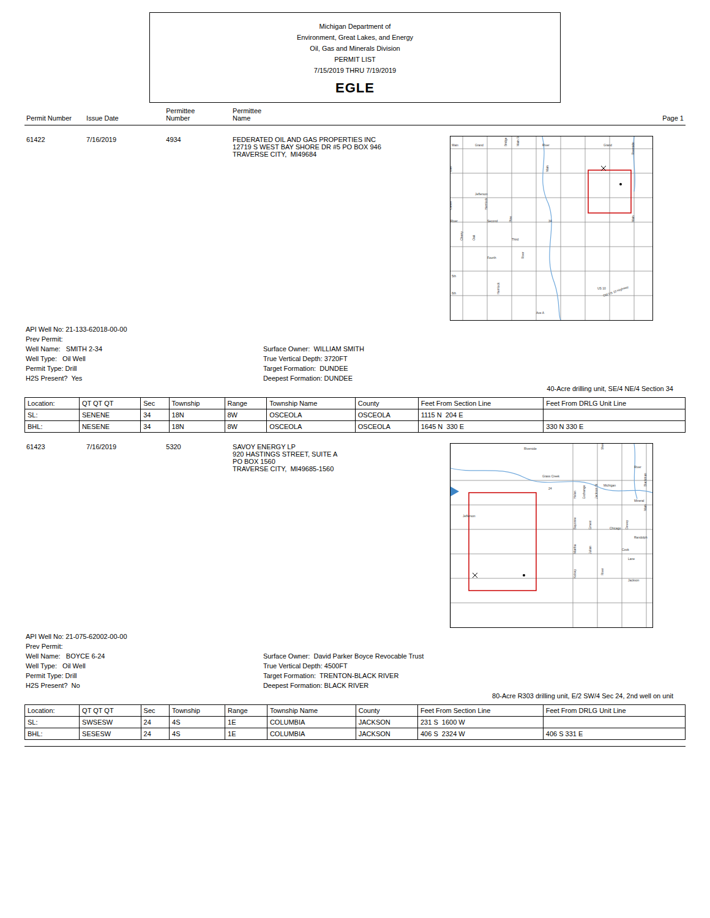Michigan Department of
Environment, Great Lakes, and Energy
Oil, Gas and Minerals Division
PERMIT LIST
7/15/2019 THRU 7/19/2019
EGLE
| Permit Number | Issue Date | Permittee Number | Permittee Name | Page 1 |
| 61422 | 7/16/2019 | 4934 | FEDERATED OIL AND GAS PROPERTIES INC 12719 S WEST BAY SHORE DR #5 PO BOX 946 TRAVERSE CITY, MI49684 | Main Grand Bridge Main St River Grand Riverside East Main Jefferson Castle Hemlock River Second Pine 34 Cherry Oak Third Fourth River 5th 6th Hemlock US 10 Old US 10 Highway Ave A Main |
| API Well No: 21-133-62018-00-00 | | |
| Prev Permit: | | |
| Well Name: SMITH 2-34 | Surface Owner: WILLIAM SMITH |
| Well Type: Oil Well | True Vertical Depth: 3720FT |
| Permit Type: Drill | Target Formation: DUNDEE |
| H2S Present? Yes | Deepest Formation: DUNDEE |
40-Acre drilling unit, SE/4 NE/4 Section 34
| Location: | QT QT QT | Sec | Township | Range | Township Name | County | Feet From Section Line | Feet From DRLG Unit Line |
| --- | --- | --- | --- | --- | --- | --- | --- | --- |
| SL: | SENENE | 34 | 18N | 8W | OSCEOLA | OSCEOLA | 1115 N 204 E | |
| BHL: | NESENE | 34 | 18N | 8W | OSCEOLA | OSCEOLA | 1645 N 330 E | 330 N 330 E |
| 61423 | 7/16/2019 | 5320 | SAVOY ENERGY LP 920 HASTINGS STREET, SUITE A PO BOX 1560 TRAVERSE CITY, MI49685-1560 | Riverside Sherman Grass Creek River Michigan Blackman 24 Helen Exchange Jackson St Mineral Main Jefferson Bayonne Ernest Chicago Dewey Randolph Martha Julian Cook Lane Kelsey River Jackson |
| API Well No: 21-075-62002-00-00 | | |
| Prev Permit: | | |
| Well Name: BOYCE 6-24 | Surface Owner: David Parker Boyce Revocable Trust |
| Well Type: Oil Well | True Vertical Depth: 4500FT |
| Permit Type: Drill | Target Formation: TRENTON-BLACK RIVER |
| H2S Present? No | Deepest Formation: BLACK RIVER |
80-Acre R303 drilling unit, E/2 SW/4 Sec 24, 2nd well on unit
| Location: | QT QT QT | Sec | Township | Range | Township Name | County | Feet From Section Line | Feet From DRLG Unit Line |
| --- | --- | --- | --- | --- | --- | --- | --- | --- |
| SL: | SWSESW | 24 | 4S | 1E | COLUMBIA | JACKSON | 231 S 1600 W | |
| BHL: | SESESW | 24 | 4S | 1E | COLUMBIA | JACKSON | 406 S 2324 W | 406 S 331 E |